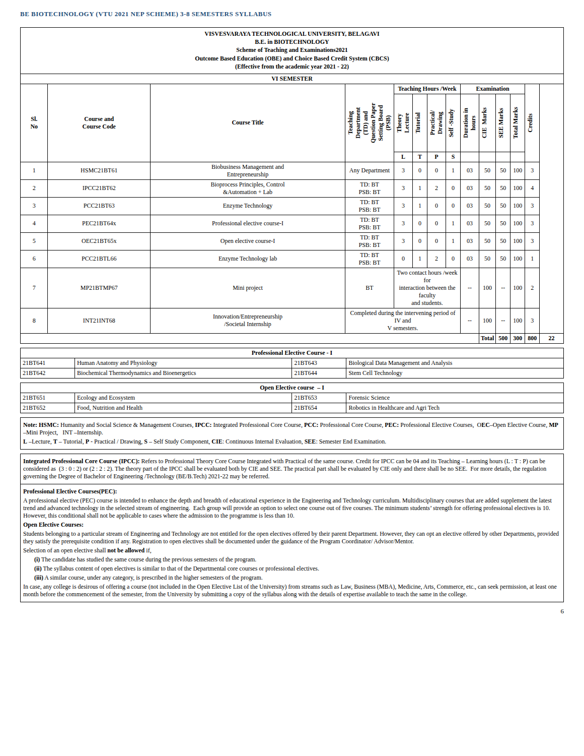BE BIOTECHNOLOGY (VTU 2021 NEP SCHEME) 3-8 SEMESTERS SYLLABUS
| VISVESVARAYA TECHNOLOGICAL UNIVERSITY, BELAGAVI B.E. in BIOTECHNOLOGY Scheme of Teaching and Examinations2021 Outcome Based Education (OBE) and Choice Based Credit System (CBCS) (Effective from the academic year 2021 - 22) |
| VI SEMESTER |
| Sl. No | Course and Course Code | Course Title | Teaching Department (TD) and Question Paper Setting Board (PSB) | Teaching Hours /Week | Examination | Credits |
| Theory Lecture | Tutorial | Practical/ Drawing | Self -Study | Duration in hours | CIE Marks | SEE Marks | Total Marks |
| L | T | P | S | | | | |
| 1 | HSMC21BT61 | Biobusiness Management and Entrepreneurship | Any Department | 3 | 0 | 0 | 1 | 03 | 50 | 50 | 100 | 3 |
| 2 | IPCC21BT62 | Bioprocess Principles, Control &Automation + Lab | TD: BT PSB: BT | 3 | 1 | 2 | 0 | 03 | 50 | 50 | 100 | 4 |
| 3 | PCC21BT63 | Enzyme Technology | TD: BT PSB: BT | 3 | 1 | 0 | 0 | 03 | 50 | 50 | 100 | 3 |
| 4 | PEC21BT64x | Professional elective course-I | TD: BT PSB: BT | 3 | 0 | 0 | 1 | 03 | 50 | 50 | 100 | 3 |
| 5 | OEC21BT65x | Open elective course-I | TD: BT PSB: BT | 3 | 0 | 0 | 1 | 03 | 50 | 50 | 100 | 3 |
| 6 | PCC21BTL66 | Enzyme Technology lab | TD: BT PSB: BT | 0 | 1 | 2 | 0 | 03 | 50 | 50 | 100 | 1 |
| 7 | MP21BTMP67 | Mini project | BT | Two contact hours /week for interaction between the faculty and students. | -- | 100 | -- | 100 | 2 |
| 8 | INT21INT68 | Innovation/Entrepreneurship /Societal Internship | Completed during the intervening period of IV and V semesters. | -- | 100 | -- | 100 | 3 |
| | Total | 500 | 300 | 800 | 22 |
| Professional Elective Course - I |
| 21BT641 | Human Anatomy and Physiology | 21BT643 | Biological Data Management and Analysis |
| 21BT642 | Biochemical Thermodynamics and Bioenergetics | 21BT644 | Stem Cell Technology |
| Open Elective course – I |
| 21BT651 | Ecology and Ecosystem | 21BT653 | Forensic Science |
| 21BT652 | Food, Nutrition and Health | 21BT654 | Robotics in Healthcare and Agri Tech |
Note: HSMC: Humanity and Social Science & Management Courses, IPCC: Integrated Professional Core Course, PCC: Professional Core Course, PEC: Professional Elective Courses, OEC–Open Elective Course, MP –Mini Project, INT –Internship.
L –Lecture, T – Tutorial, P - Practical / Drawing, S – Self Study Component, CIE: Continuous Internal Evaluation, SEE: Semester End Examination.
Integrated Professional Core Course (IPCC): Refers to Professional Theory Core Course Integrated with Practical of the same course. Credit for IPCC can be 04 and its Teaching – Learning hours (L : T : P) can be considered as (3 : 0 : 2) or (2 : 2 : 2). The theory part of the IPCC shall be evaluated both by CIE and SEE. The practical part shall be evaluated by CIE only and there shall be no SEE. For more details, the regulation governing the Degree of Bachelor of Engineering /Technology (BE/B.Tech) 2021-22 may be referred.
Professional Elective Courses(PEC):
A professional elective (PEC) course is intended to enhance the depth and breadth of educational experience in the Engineering and Technology curriculum. Multidisciplinary courses that are added supplement the latest trend and advanced technology in the selected stream of engineering. Each group will provide an option to select one course out of five courses. The minimum students’ strength for offering professional electives is 10. However, this conditional shall not be applicable to cases where the admission to the programme is less than 10.
Open Elective Courses:
Students belonging to a particular stream of Engineering and Technology are not entitled for the open electives offered by their parent Department. However, they can opt an elective offered by other Departments, provided they satisfy the prerequisite condition if any. Registration to open electives shall be documented under the guidance of the Program Coordinator/ Advisor/Mentor.
Selection of an open elective shall not be allowed if,
(i) The candidate has studied the same course during the previous semesters of the program.
(ii) The syllabus content of open electives is similar to that of the Departmental core courses or professional electives.
(iii) A similar course, under any category, is prescribed in the higher semesters of the program.
In case, any college is desirous of offering a course (not included in the Open Elective List of the University) from streams such as Law, Business (MBA), Medicine, Arts, Commerce, etc., can seek permission, at least one month before the commencement of the semester, from the University by submitting a copy of the syllabus along with the details of expertise available to teach the same in the college.
6